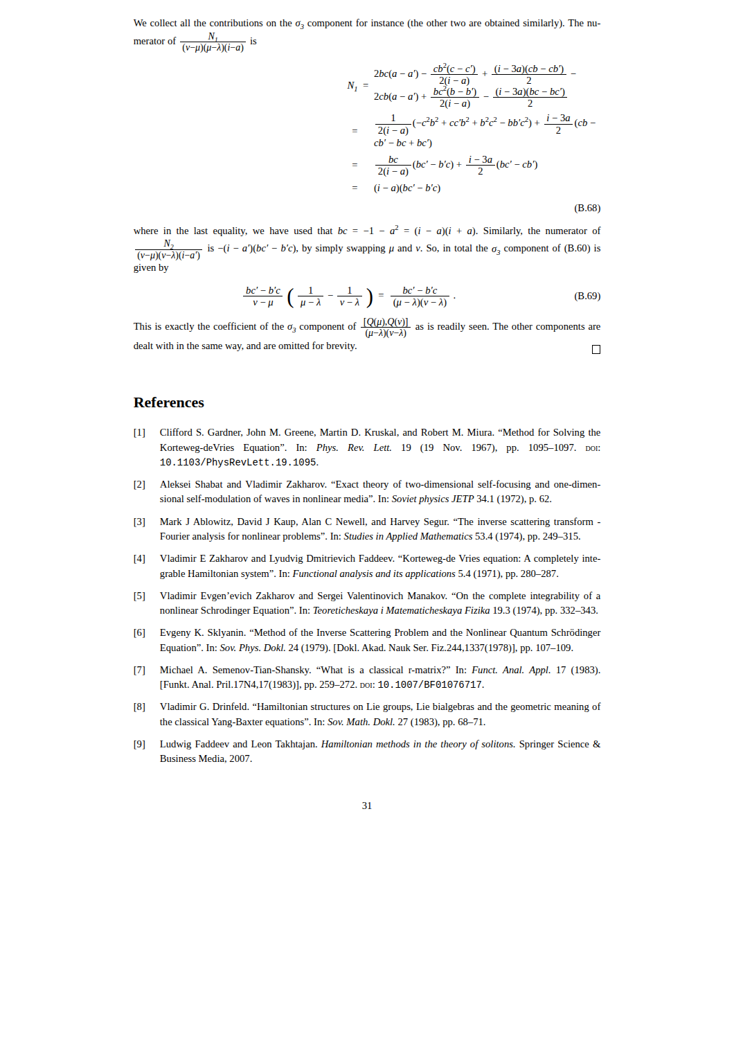We collect all the contributions on the σ3 component for instance (the other two are obtained similarly). The numerator of N1(ν−μ)(μ−λ)(i−a) is
| N 1 | = | 2 bc ( a − a′ ) − cb 2 ( c − c′ ) 2( i − a ) + ( i − 3 a )( cb − cb′ ) 2 − 2 cb ( a − a′ ) + bc 2 ( b − b′ ) 2( i − a ) − ( i − 3 a )( bc − bc′ ) 2 |
| = | | 1 2( i − a ) (− c 2 b 2 + cc′b 2 + b 2 c 2 − bb′c 2 ) + i − 3 a 2 ( cb − cb′ − bc + bc′ ) |
| = | | bc 2( i − a ) ( bc′ − b′c ) + i − 3 a 2 ( bc′ − cb′ ) |
| = | | ( i − a )( bc′ − b′c ) |
| (B.68) |
where in the last equality, we have used that bc = −1 − a2 = (i − a)(i + a). Similarly, the numerator of N2(ν−μ)(ν−λ)(i−a′) is −(i − a′)(bc′ − b′c), by simply swapping μ and ν. So, in total the σ3 component of (B.60) is given by
bc′ − b′c ν − μ ( 1 μ − λ − 1 ν − λ ) = bc′ − b′c(μ − λ)(ν − λ) .
(B.69)
This is exactly the coefficient of the σ3 component of [Q(μ),Q(ν)](μ−λ)(ν−λ) as is readily seen. The other components are dealt with in the same way, and are omitted for brevity.
References
[1] Clifford S. Gardner, John M. Greene, Martin D. Kruskal, and Robert M. Miura. “Method for Solving the Korteweg-deVries Equation”. In: Phys. Rev. Lett. 19 (19 Nov. 1967), pp. 1095–1097. doi: 10.1103/PhysRevLett.19.1095.
[2] Aleksei Shabat and Vladimir Zakharov. “Exact theory of two-dimensional self-focusing and one-dimensional self-modulation of waves in nonlinear media”. In: Soviet physics JETP 34.1 (1972), p. 62.
[3] Mark J Ablowitz, David J Kaup, Alan C Newell, and Harvey Segur. “The inverse scattering transform - Fourier analysis for nonlinear problems”. In: Studies in Applied Mathematics 53.4 (1974), pp. 249–315.
[4] Vladimir E Zakharov and Lyudvig Dmitrievich Faddeev. “Korteweg-de Vries equation: A completely integrable Hamiltonian system”. In: Functional analysis and its applications 5.4 (1971), pp. 280–287.
[5] Vladimir Evgen’evich Zakharov and Sergei Valentinovich Manakov. “On the complete integrability of a nonlinear Schrodinger Equation”. In: Teoreticheskaya i Matematicheskaya Fizika 19.3 (1974), pp. 332–343.
[6] Evgeny K. Sklyanin. “Method of the Inverse Scattering Problem and the Nonlinear Quantum Schrödinger Equation”. In: Sov. Phys. Dokl. 24 (1979). [Dokl. Akad. Nauk Ser. Fiz.244,1337(1978)], pp. 107–109.
[7] Michael A. Semenov-Tian-Shansky. “What is a classical r-matrix?” In: Funct. Anal. Appl. 17 (1983). [Funkt. Anal. Pril.17N4,17(1983)], pp. 259–272. doi: 10.1007/BF01076717.
[8] Vladimir G. Drinfeld. “Hamiltonian structures on Lie groups, Lie bialgebras and the geometric meaning of the classical Yang-Baxter equations”. In: Sov. Math. Dokl. 27 (1983), pp. 68–71.
[9] Ludwig Faddeev and Leon Takhtajan. Hamiltonian methods in the theory of solitons. Springer Science & Business Media, 2007.
31